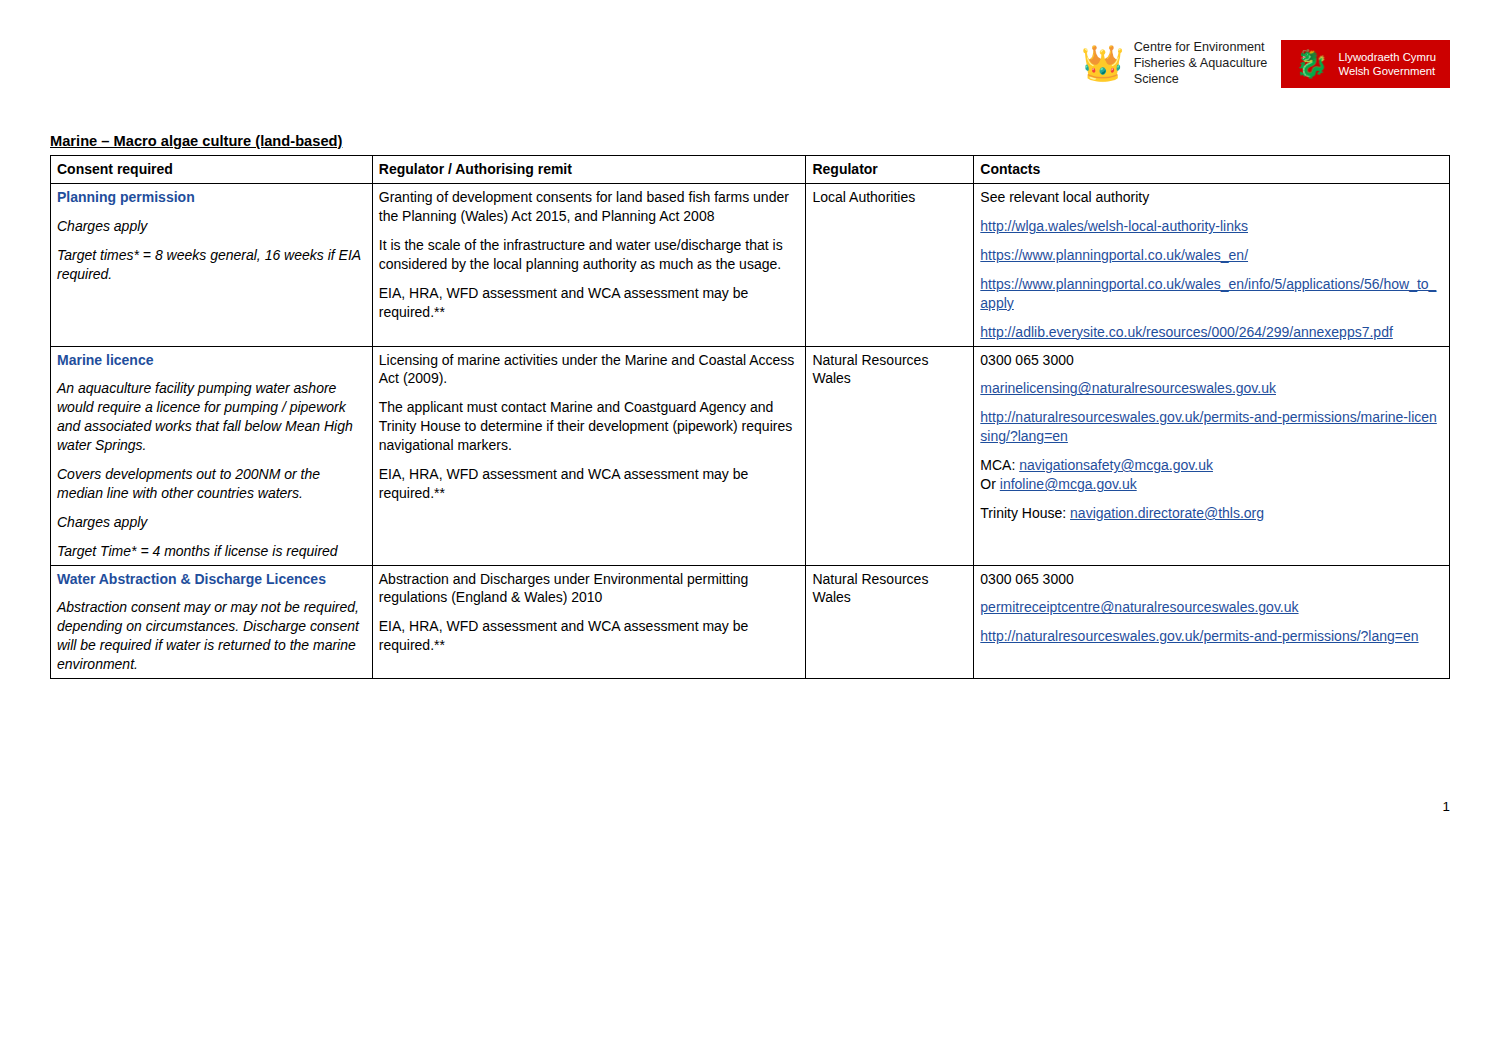👑
Centre for Environment
Fisheries & Aquaculture
Science
🐉
Llywodraeth Cymru
Welsh Government
Marine – Macro algae culture (land-based)
| Consent required | Regulator / Authorising remit | Regulator | Contacts |
| --- | --- | --- | --- |
| Planning permission Charges apply Target times* = 8 weeks general, 16 weeks if EIA required. | Granting of development consents for land based fish farms under the Planning (Wales) Act 2015, and Planning Act 2008 It is the scale of the infrastructure and water use/discharge that is considered by the local planning authority as much as the usage. EIA, HRA, WFD assessment and WCA assessment may be required.** | Local Authorities | See relevant local authority http://wlga.wales/welsh-local-authority-links https://www.planningportal.co.uk/wales_en/ https://www.planningportal.co.uk/wales_en/info/5/applications/56/how_to_apply http://adlib.everysite.co.uk/resources/000/264/299/annexepps7.pdf |
| Marine licence An aquaculture facility pumping water ashore would require a licence for pumping / pipework and associated works that fall below Mean High water Springs. Covers developments out to 200NM or the median line with other countries waters. Charges apply Target Time* = 4 months if license is required | Licensing of marine activities under the Marine and Coastal Access Act (2009). The applicant must contact Marine and Coastguard Agency and Trinity House to determine if their development (pipework) requires navigational markers. EIA, HRA, WFD assessment and WCA assessment may be required.** | Natural Resources Wales | 0300 065 3000 marinelicensing@naturalresourceswales.gov.uk http://naturalresourceswales.gov.uk/permits-and-permissions/marine-licensing/?lang=en MCA: navigationsafety@mcga.gov.uk Or infoline@mcga.gov.uk Trinity House: navigation.directorate@thls.org |
| Water Abstraction & Discharge Licences Abstraction consent may or may not be required, depending on circumstances. Discharge consent will be required if water is returned to the marine environment. | Abstraction and Discharges under Environmental permitting regulations (England & Wales) 2010 EIA, HRA, WFD assessment and WCA assessment may be required.** | Natural Resources Wales | 0300 065 3000 permitreceiptcentre@naturalresourceswales.gov.uk http://naturalresourceswales.gov.uk/permits-and-permissions/?lang=en |
1